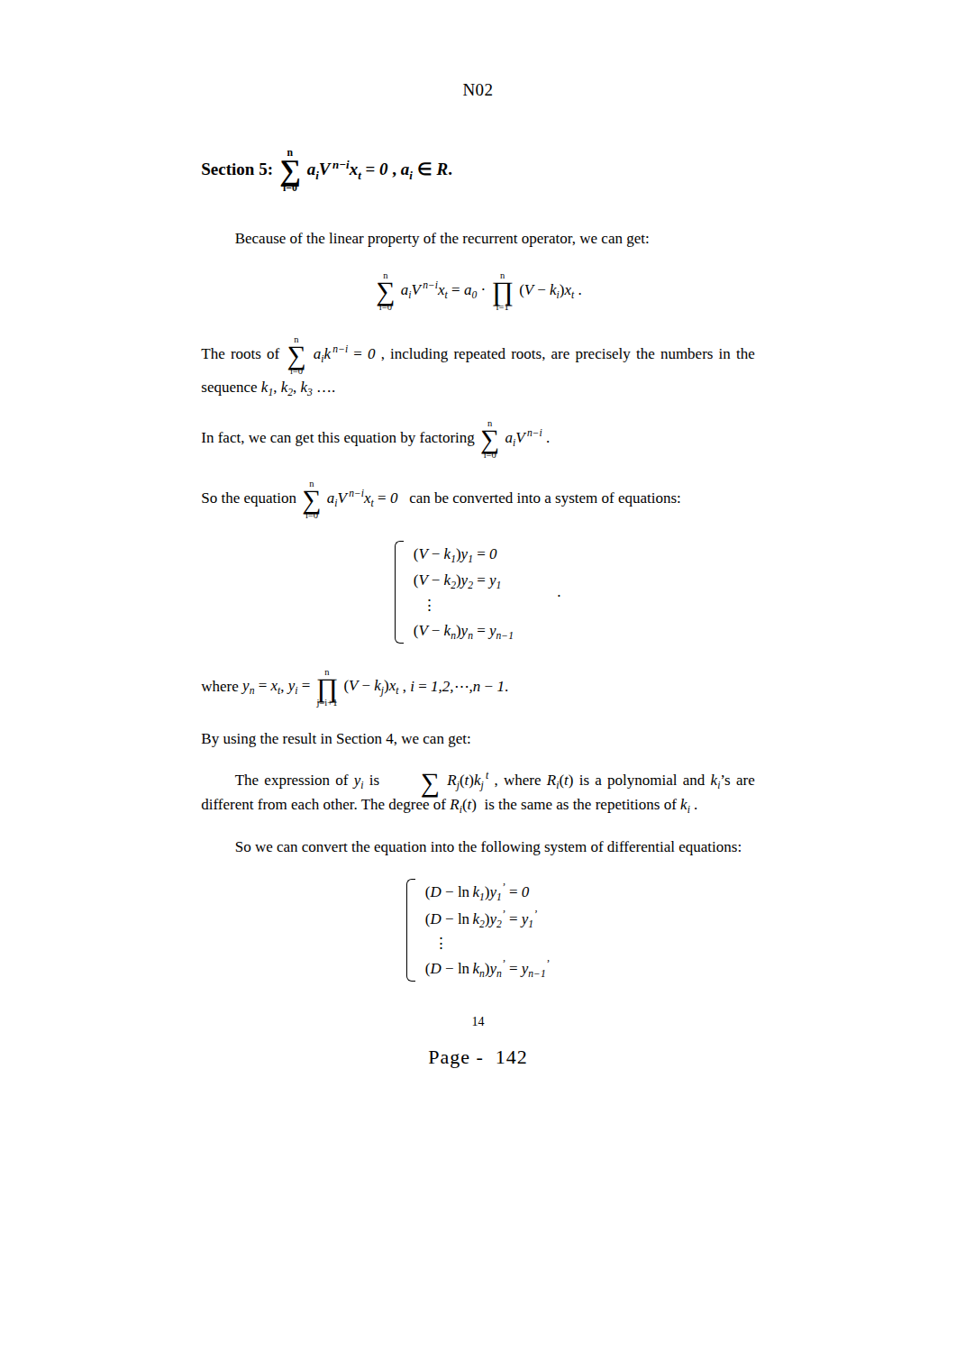N02
Section 5: n ∑ i=0 aiV n−ixt = 0 , ai ∈ R.
Because of the linear property of the recurrent operator, we can get:
n ∑ i=0 aiV n−ixt = a0 · n ∏ i=1 (V − ki) xt .
The roots of n ∑ i=0 aik n−i = 0 , including repeated roots, are precisely the numbers in the sequence k1, k2, k3 ….
In fact, we can get this equation by factoring n ∑ i=0 aiV n−i .
So the equation n ∑ i=0 aiV n−ixt = 0 can be converted into a system of equations:
(V − k1) y1 = 0 (V − k2) y2 = y1 ⋮ (V − kn) yn = yn−1 .
where yn = xt, yi = n ∏ j=i+1 (V − kj) xt , i = 1,2,⋯,n − 1.
By using the result in Section 4, we can get:
The expression of yi is ∑ Rj(t) kj t , where Ri(t) is a polynomial and ki’s are different from each other. The degree of Ri(t) is the same as the repetitions of ki .
So we can convert the equation into the following system of differential equations:
(D − ln k1) y1’ = 0 (D − ln k2) y2’ = y1’ ⋮ (D − ln kn) yn’ = yn−1’
14
Page - 142